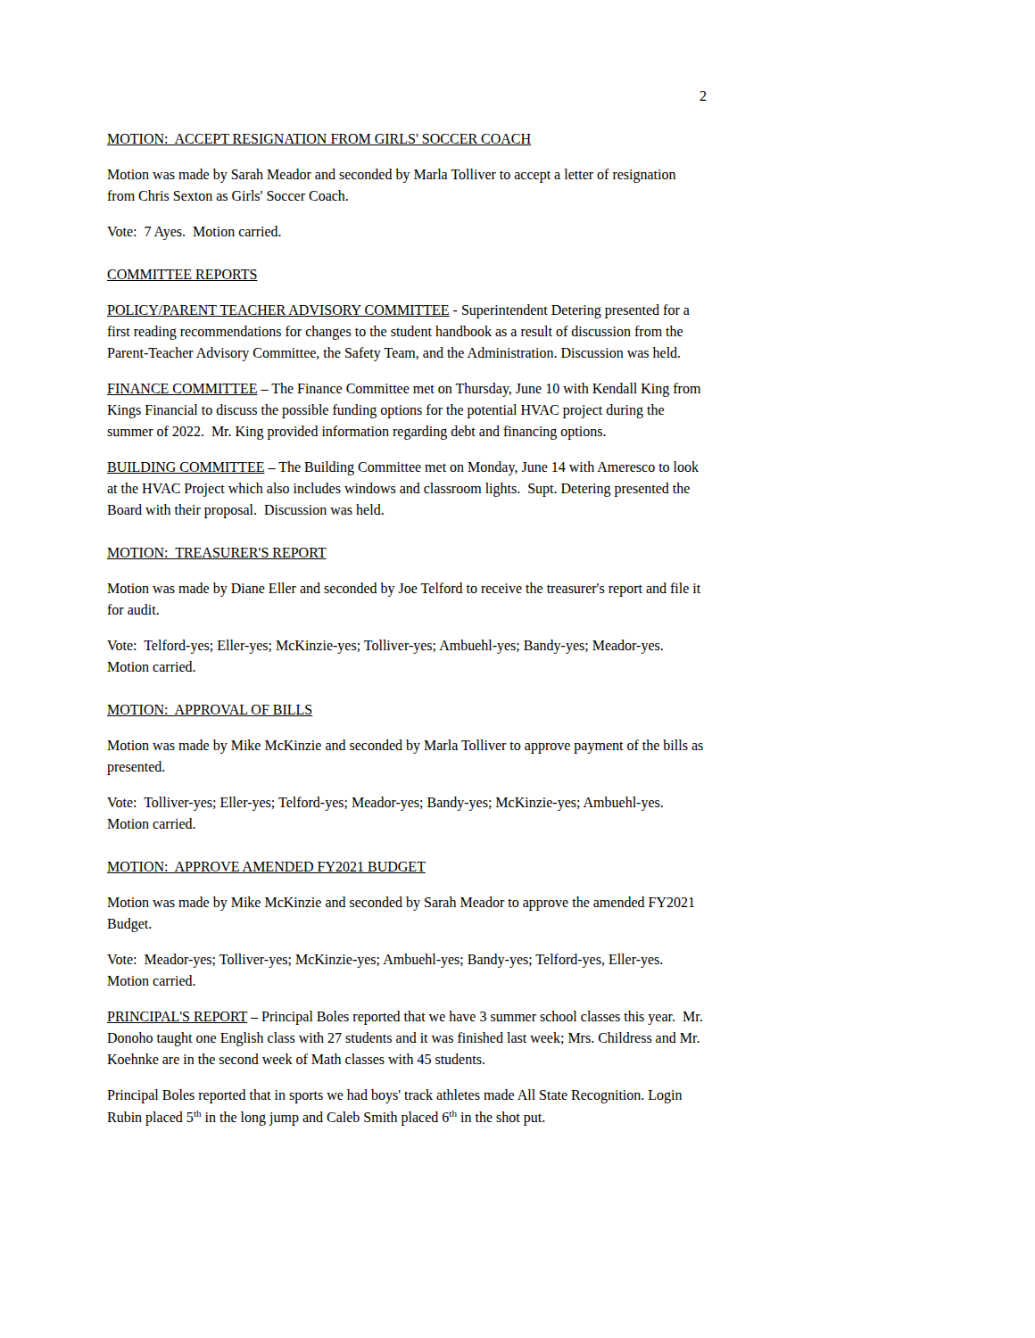2
MOTION: ACCEPT RESIGNATION FROM GIRLS' SOCCER COACH
Motion was made by Sarah Meador and seconded by Marla Tolliver to accept a letter of resignation from Chris Sexton as Girls' Soccer Coach.
Vote: 7 Ayes. Motion carried.
COMMITTEE REPORTS
POLICY/PARENT TEACHER ADVISORY COMMITTEE - Superintendent Detering presented for a first reading recommendations for changes to the student handbook as a result of discussion from the Parent-Teacher Advisory Committee, the Safety Team, and the Administration. Discussion was held.
FINANCE COMMITTEE – The Finance Committee met on Thursday, June 10 with Kendall King from Kings Financial to discuss the possible funding options for the potential HVAC project during the summer of 2022. Mr. King provided information regarding debt and financing options.
BUILDING COMMITTEE – The Building Committee met on Monday, June 14 with Ameresco to look at the HVAC Project which also includes windows and classroom lights. Supt. Detering presented the Board with their proposal. Discussion was held.
MOTION: TREASURER'S REPORT
Motion was made by Diane Eller and seconded by Joe Telford to receive the treasurer's report and file it for audit.
Vote: Telford-yes; Eller-yes; McKinzie-yes; Tolliver-yes; Ambuehl-yes; Bandy-yes; Meador-yes. Motion carried.
MOTION: APPROVAL OF BILLS
Motion was made by Mike McKinzie and seconded by Marla Tolliver to approve payment of the bills as presented.
Vote: Tolliver-yes; Eller-yes; Telford-yes; Meador-yes; Bandy-yes; McKinzie-yes; Ambuehl-yes. Motion carried.
MOTION: APPROVE AMENDED FY2021 BUDGET
Motion was made by Mike McKinzie and seconded by Sarah Meador to approve the amended FY2021 Budget.
Vote: Meador-yes; Tolliver-yes; McKinzie-yes; Ambuehl-yes; Bandy-yes; Telford-yes, Eller-yes. Motion carried.
PRINCIPAL'S REPORT – Principal Boles reported that we have 3 summer school classes this year. Mr. Donoho taught one English class with 27 students and it was finished last week; Mrs. Childress and Mr. Koehnke are in the second week of Math classes with 45 students.
Principal Boles reported that in sports we had boys' track athletes made All State Recognition. Login Rubin placed 5th in the long jump and Caleb Smith placed 6th in the shot put.